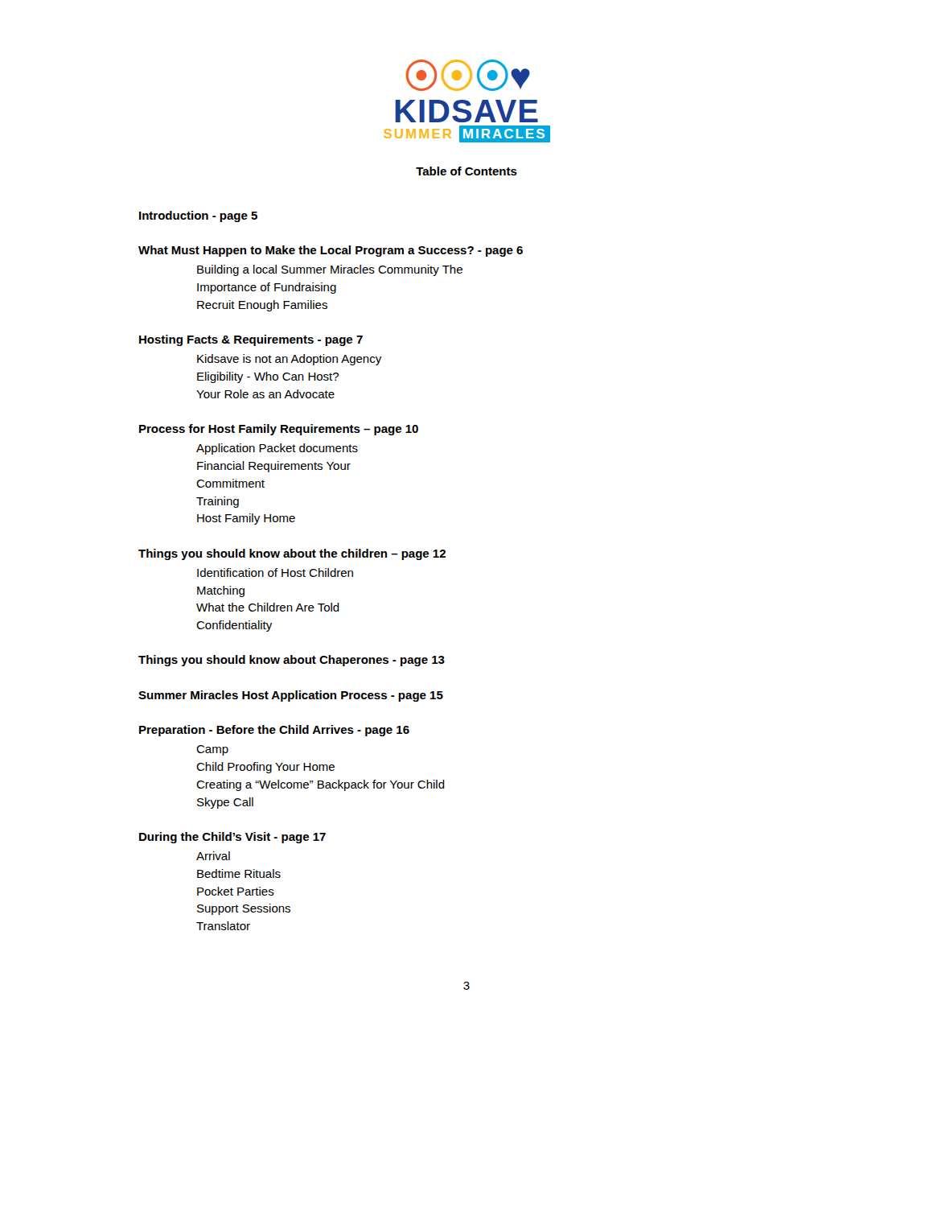⦿⦿⦿♥
KIDSAVE
SUMMER MIRACLES
Table of Contents
Introduction - page 5
What Must Happen to Make the Local Program a Success? - page 6
Building a local Summer Miracles Community The
Importance of Fundraising
Recruit Enough Families
Hosting Facts & Requirements - page 7
Kidsave is not an Adoption Agency
Eligibility - Who Can Host?
Your Role as an Advocate
Process for Host Family Requirements – page 10
Application Packet documents
Financial Requirements Your
Commitment
Training
Host Family Home
Things you should know about the children – page 12
Identification of Host Children
Matching
What the Children Are Told
Confidentiality
Things you should know about Chaperones - page 13
Summer Miracles Host Application Process - page 15
Preparation - Before the Child Arrives - page 16
Camp
Child Proofing Your Home
Creating a “Welcome” Backpack for Your Child
Skype Call
During the Child’s Visit - page 17
Arrival
Bedtime Rituals
Pocket Parties
Support Sessions
Translator
3